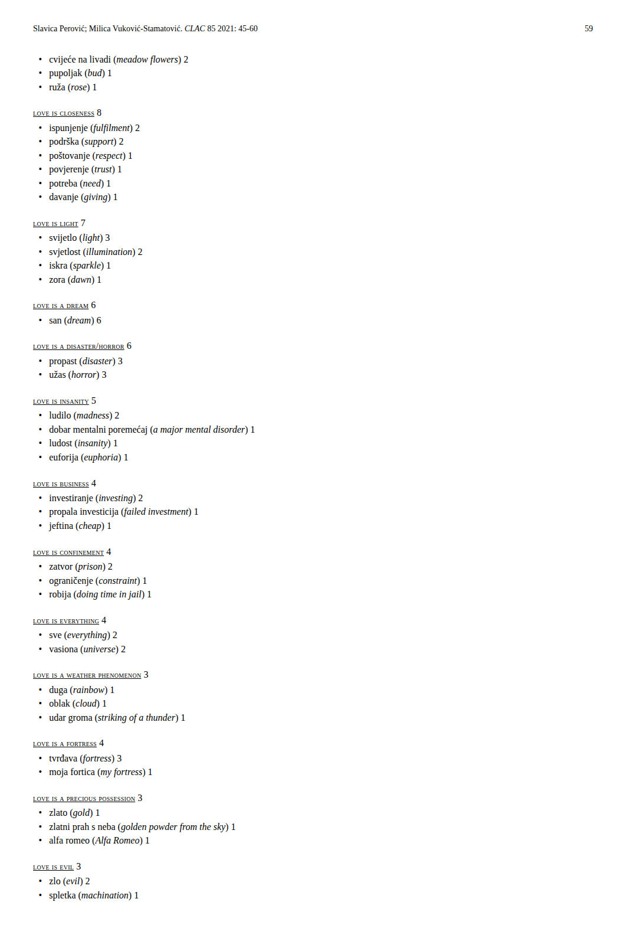Slavica Perović; Milica Vuković-Stamatović. CLAC 85 2021: 45-60
59
cvijeće na livadi (meadow flowers) 2
pupoljak (bud) 1
ruža (rose) 1
Love is closeness 8
ispunjenje (fulfilment) 2
podrška (support) 2
poštovanje (respect) 1
povjerenje (trust) 1
potreba (need) 1
davanje (giving) 1
Love is light 7
svijetlo (light) 3
svjetlost (illumination) 2
iskra (sparkle) 1
zora (dawn) 1
Love is a dream 6
san (dream) 6
Love is a disaster/horror 6
propast (disaster) 3
užas (horror) 3
Love is insanity 5
ludilo (madness) 2
dobar mentalni poremećaj (a major mental disorder) 1
ludost (insanity) 1
euforija (euphoria) 1
Love is business 4
investiranje (investing) 2
propala investicija (failed investment) 1
jeftina (cheap) 1
Love is confinement 4
zatvor (prison) 2
ograničenje (constraint) 1
robija (doing time in jail) 1
Love is everything 4
sve (everything) 2
vasiona (universe) 2
Love is a weather phenomenon 3
duga (rainbow) 1
oblak (cloud) 1
udar groma (striking of a thunder) 1
Love is a fortress 4
tvrđava (fortress) 3
moja fortica (my fortress) 1
Love is a precious possession 3
zlato (gold) 1
zlatni prah s neba (golden powder from the sky) 1
alfa romeo (Alfa Romeo) 1
Love is evil 3
zlo (evil) 2
spletka (machination) 1